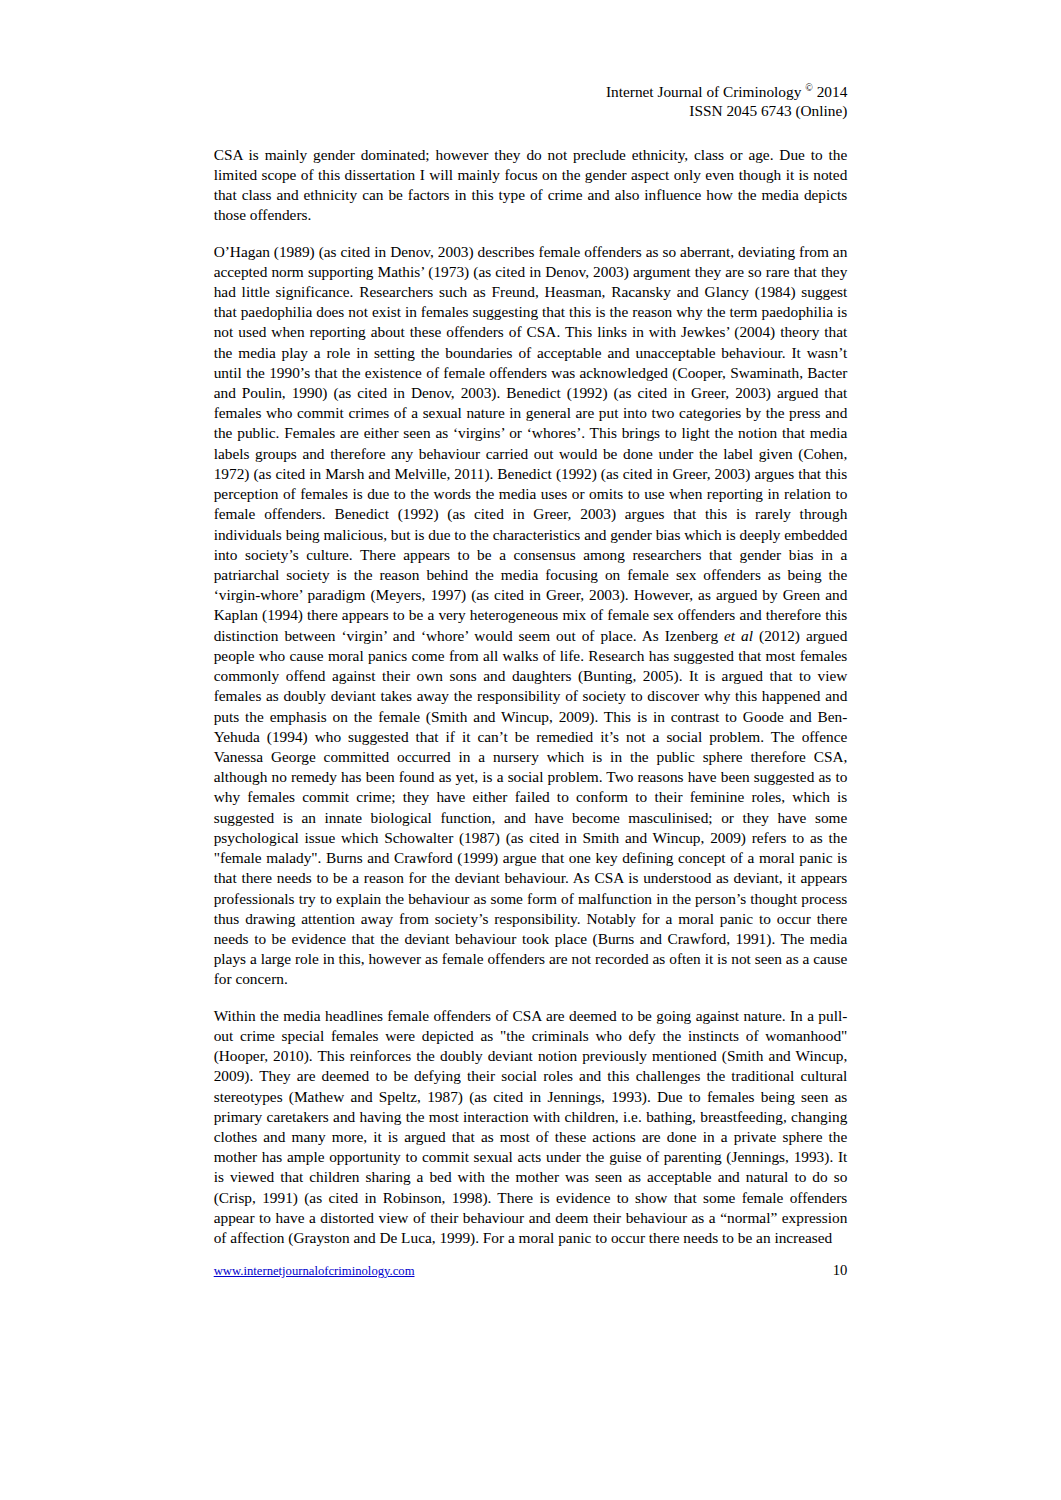Internet Journal of Criminology © 2014
ISSN 2045 6743 (Online)
CSA is mainly gender dominated; however they do not preclude ethnicity, class or age. Due to the limited scope of this dissertation I will mainly focus on the gender aspect only even though it is noted that class and ethnicity can be factors in this type of crime and also influence how the media depicts those offenders.
O’Hagan (1989) (as cited in Denov, 2003) describes female offenders as so aberrant, deviating from an accepted norm supporting Mathis’ (1973) (as cited in Denov, 2003) argument they are so rare that they had little significance. Researchers such as Freund, Heasman, Racansky and Glancy (1984) suggest that paedophilia does not exist in females suggesting that this is the reason why the term paedophilia is not used when reporting about these offenders of CSA. This links in with Jewkes’ (2004) theory that the media play a role in setting the boundaries of acceptable and unacceptable behaviour. It wasn’t until the 1990’s that the existence of female offenders was acknowledged (Cooper, Swaminath, Bacter and Poulin, 1990) (as cited in Denov, 2003). Benedict (1992) (as cited in Greer, 2003) argued that females who commit crimes of a sexual nature in general are put into two categories by the press and the public. Females are either seen as ‘virgins’ or ‘whores’. This brings to light the notion that media labels groups and therefore any behaviour carried out would be done under the label given (Cohen, 1972) (as cited in Marsh and Melville, 2011). Benedict (1992) (as cited in Greer, 2003) argues that this perception of females is due to the words the media uses or omits to use when reporting in relation to female offenders. Benedict (1992) (as cited in Greer, 2003) argues that this is rarely through individuals being malicious, but is due to the characteristics and gender bias which is deeply embedded into society’s culture. There appears to be a consensus among researchers that gender bias in a patriarchal society is the reason behind the media focusing on female sex offenders as being the ‘virgin-whore’ paradigm (Meyers, 1997) (as cited in Greer, 2003). However, as argued by Green and Kaplan (1994) there appears to be a very heterogeneous mix of female sex offenders and therefore this distinction between ‘virgin’ and ‘whore’ would seem out of place. As Izenberg et al (2012) argued people who cause moral panics come from all walks of life. Research has suggested that most females commonly offend against their own sons and daughters (Bunting, 2005). It is argued that to view females as doubly deviant takes away the responsibility of society to discover why this happened and puts the emphasis on the female (Smith and Wincup, 2009). This is in contrast to Goode and Ben-Yehuda (1994) who suggested that if it can’t be remedied it’s not a social problem. The offence Vanessa George committed occurred in a nursery which is in the public sphere therefore CSA, although no remedy has been found as yet, is a social problem. Two reasons have been suggested as to why females commit crime; they have either failed to conform to their feminine roles, which is suggested is an innate biological function, and have become masculinised; or they have some psychological issue which Schowalter (1987) (as cited in Smith and Wincup, 2009) refers to as the "female malady". Burns and Crawford (1999) argue that one key defining concept of a moral panic is that there needs to be a reason for the deviant behaviour. As CSA is understood as deviant, it appears professionals try to explain the behaviour as some form of malfunction in the person’s thought process thus drawing attention away from society’s responsibility. Notably for a moral panic to occur there needs to be evidence that the deviant behaviour took place (Burns and Crawford, 1991). The media plays a large role in this, however as female offenders are not recorded as often it is not seen as a cause for concern.
Within the media headlines female offenders of CSA are deemed to be going against nature. In a pull-out crime special females were depicted as "the criminals who defy the instincts of womanhood" (Hooper, 2010). This reinforces the doubly deviant notion previously mentioned (Smith and Wincup, 2009). They are deemed to be defying their social roles and this challenges the traditional cultural stereotypes (Mathew and Speltz, 1987) (as cited in Jennings, 1993). Due to females being seen as primary caretakers and having the most interaction with children, i.e. bathing, breastfeeding, changing clothes and many more, it is argued that as most of these actions are done in a private sphere the mother has ample opportunity to commit sexual acts under the guise of parenting (Jennings, 1993). It is viewed that children sharing a bed with the mother was seen as acceptable and natural to do so (Crisp, 1991) (as cited in Robinson, 1998). There is evidence to show that some female offenders appear to have a distorted view of their behaviour and deem their behaviour as a “normal” expression of affection (Grayston and De Luca, 1999). For a moral panic to occur there needs to be an increased
www.internetjournalofcriminology.com 10